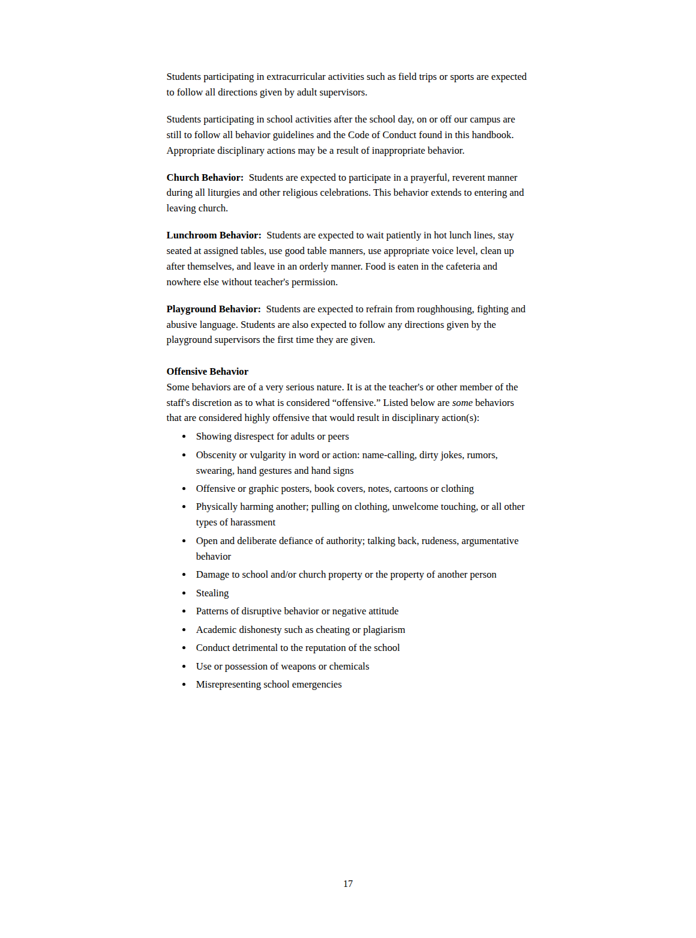Students participating in extracurricular activities such as field trips or sports are expected to follow all directions given by adult supervisors.
Students participating in school activities after the school day, on or off our campus are still to follow all behavior guidelines and the Code of Conduct found in this handbook. Appropriate disciplinary actions may be a result of inappropriate behavior.
Church Behavior: Students are expected to participate in a prayerful, reverent manner during all liturgies and other religious celebrations. This behavior extends to entering and leaving church.
Lunchroom Behavior: Students are expected to wait patiently in hot lunch lines, stay seated at assigned tables, use good table manners, use appropriate voice level, clean up after themselves, and leave in an orderly manner. Food is eaten in the cafeteria and nowhere else without teacher's permission.
Playground Behavior: Students are expected to refrain from roughhousing, fighting and abusive language. Students are also expected to follow any directions given by the playground supervisors the first time they are given.
Offensive Behavior
Some behaviors are of a very serious nature. It is at the teacher's or other member of the staff's discretion as to what is considered “offensive.” Listed below are some behaviors that are considered highly offensive that would result in disciplinary action(s):
Showing disrespect for adults or peers
Obscenity or vulgarity in word or action: name-calling, dirty jokes, rumors, swearing, hand gestures and hand signs
Offensive or graphic posters, book covers, notes, cartoons or clothing
Physically harming another; pulling on clothing, unwelcome touching, or all other types of harassment
Open and deliberate defiance of authority; talking back, rudeness, argumentative behavior
Damage to school and/or church property or the property of another person
Stealing
Patterns of disruptive behavior or negative attitude
Academic dishonesty such as cheating or plagiarism
Conduct detrimental to the reputation of the school
Use or possession of weapons or chemicals
Misrepresenting school emergencies
17